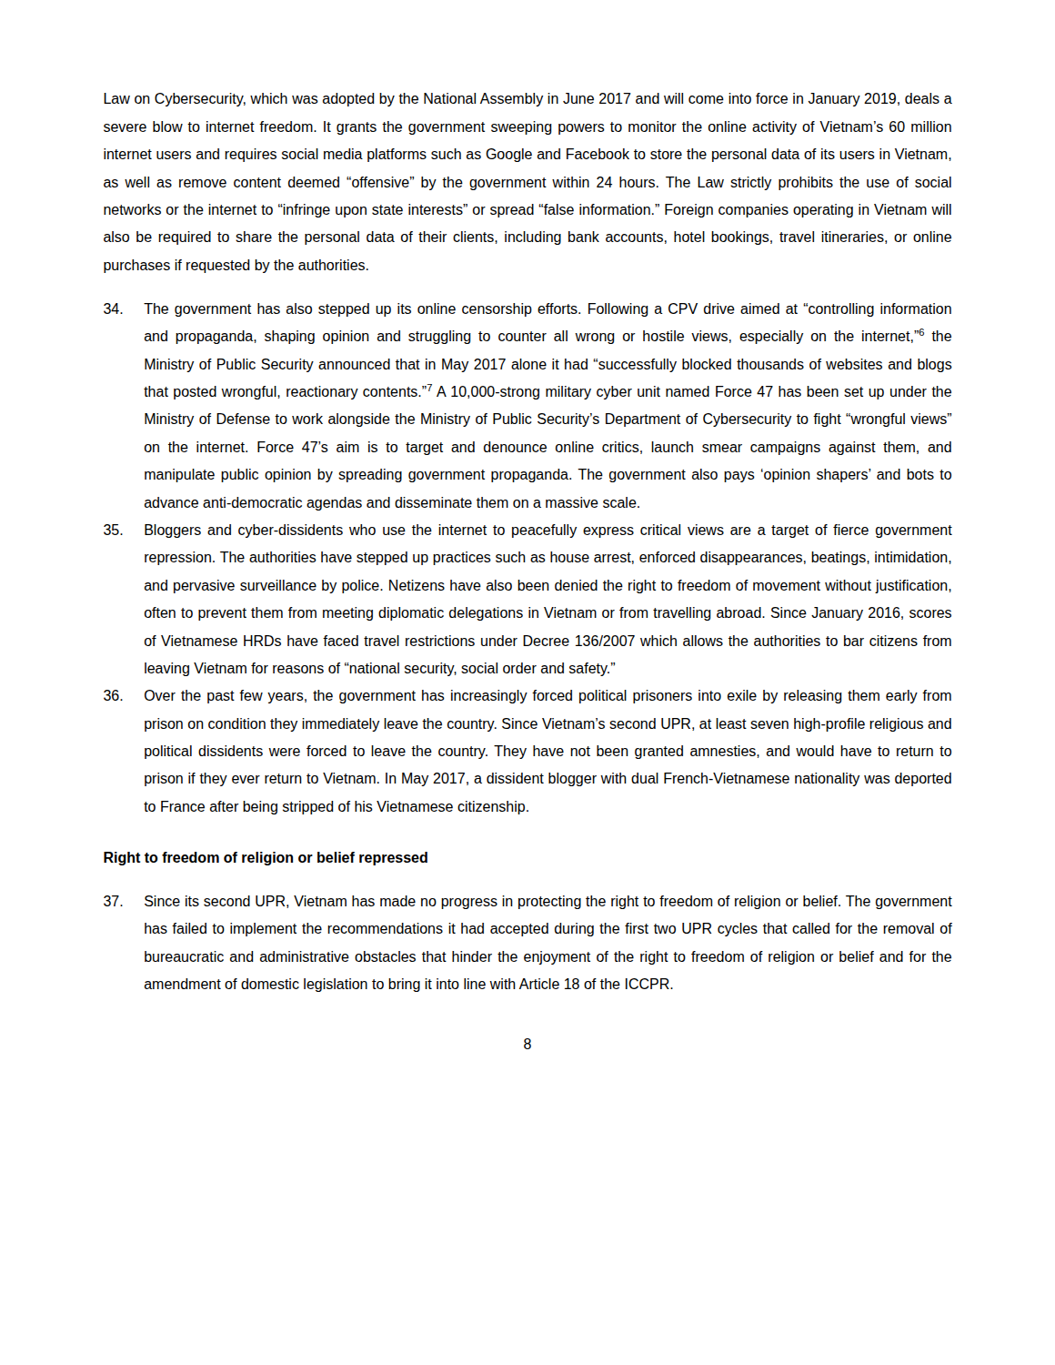Law on Cybersecurity, which was adopted by the National Assembly in June 2017 and will come into force in January 2019, deals a severe blow to internet freedom. It grants the government sweeping powers to monitor the online activity of Vietnam’s 60 million internet users and requires social media platforms such as Google and Facebook to store the personal data of its users in Vietnam, as well as remove content deemed “offensive” by the government within 24 hours. The Law strictly prohibits the use of social networks or the internet to “infringe upon state interests” or spread “false information.” Foreign companies operating in Vietnam will also be required to share the personal data of their clients, including bank accounts, hotel bookings, travel itineraries, or online purchases if requested by the authorities.
34.
The government has also stepped up its online censorship efforts. Following a CPV drive aimed at “controlling information and propaganda, shaping opinion and struggling to counter all wrong or hostile views, especially on the internet,”6 the Ministry of Public Security announced that in May 2017 alone it had “successfully blocked thousands of websites and blogs that posted wrongful, reactionary contents.”7 A 10,000-strong military cyber unit named Force 47 has been set up under the Ministry of Defense to work alongside the Ministry of Public Security’s Department of Cybersecurity to fight “wrongful views” on the internet. Force 47’s aim is to target and denounce online critics, launch smear campaigns against them, and manipulate public opinion by spreading government propaganda. The government also pays ‘opinion shapers’ and bots to advance anti-democratic agendas and disseminate them on a massive scale.
35.
Bloggers and cyber-dissidents who use the internet to peacefully express critical views are a target of fierce government repression. The authorities have stepped up practices such as house arrest, enforced disappearances, beatings, intimidation, and pervasive surveillance by police. Netizens have also been denied the right to freedom of movement without justification, often to prevent them from meeting diplomatic delegations in Vietnam or from travelling abroad. Since January 2016, scores of Vietnamese HRDs have faced travel restrictions under Decree 136/2007 which allows the authorities to bar citizens from leaving Vietnam for reasons of “national security, social order and safety.”
36.
Over the past few years, the government has increasingly forced political prisoners into exile by releasing them early from prison on condition they immediately leave the country. Since Vietnam’s second UPR, at least seven high-profile religious and political dissidents were forced to leave the country. They have not been granted amnesties, and would have to return to prison if they ever return to Vietnam. In May 2017, a dissident blogger with dual French-Vietnamese nationality was deported to France after being stripped of his Vietnamese citizenship.
Right to freedom of religion or belief repressed
37.
Since its second UPR, Vietnam has made no progress in protecting the right to freedom of religion or belief. The government has failed to implement the recommendations it had accepted during the first two UPR cycles that called for the removal of bureaucratic and administrative obstacles that hinder the enjoyment of the right to freedom of religion or belief and for the amendment of domestic legislation to bring it into line with Article 18 of the ICCPR.
8